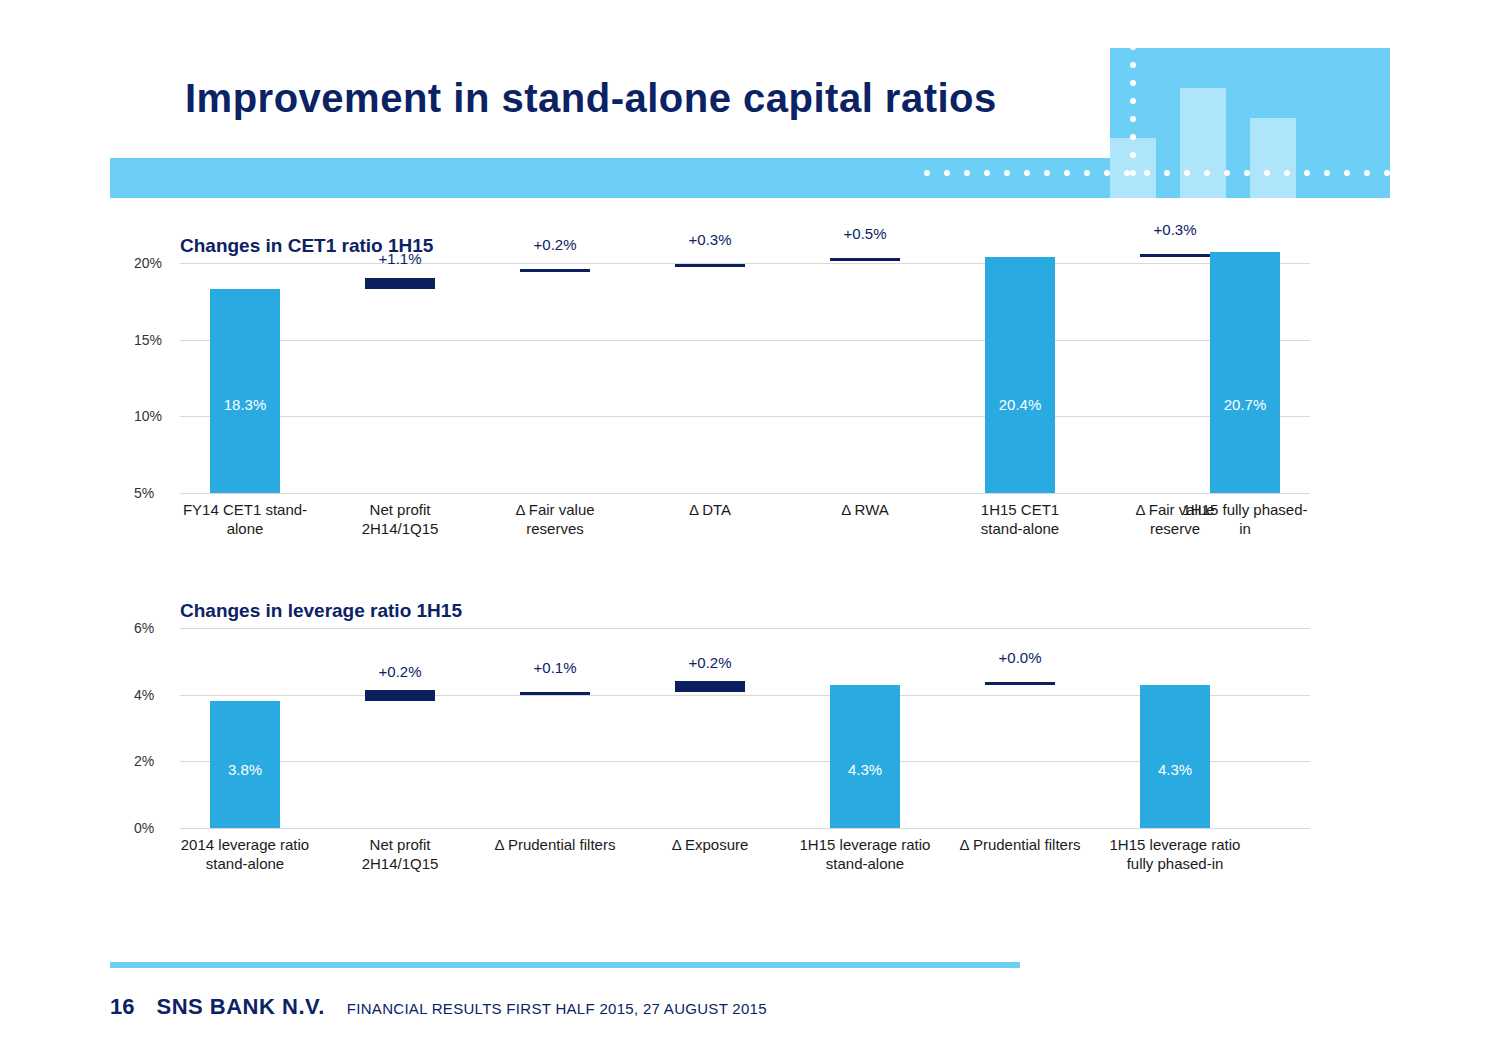Improvement in stand-alone capital ratios
Changes in CET1 ratio 1H15
20%
15%
10%
5%
18.3%
+1.1%
+0.2%
+0.3%
+0.5%
20.4%
+0.3%
20.7%
FY14 CET1 stand-
alone
Net profit
2H14/1Q15
Δ Fair value
reserves
Δ DTA
Δ RWA
1H15 CET1
stand-alone
Δ Fair value
reserve
1H15 fully phased-
in
Changes in leverage ratio 1H15
6%
4%
2%
0%
3.8%
+0.2%
+0.1%
+0.2%
4.3%
+0.0%
4.3%
2014 leverage ratio
stand-alone
Net profit
2H14/1Q15
Δ Prudential filters
Δ Exposure
1H15 leverage ratio
stand-alone
Δ Prudential filters
1H15 leverage ratio
fully phased-in
16 SNS BANK N.V. FINANCIAL RESULTS FIRST HALF 2015, 27 AUGUST 2015